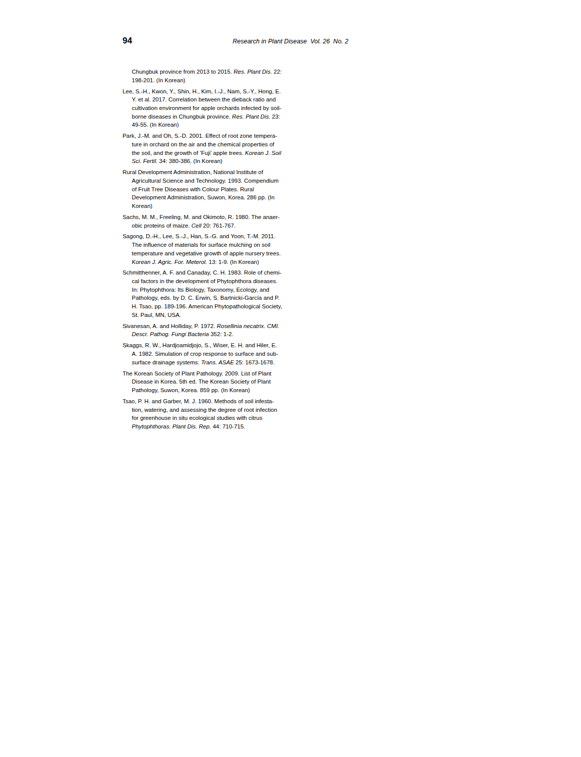94
Research in Plant Disease Vol. 26 No. 2
Chungbuk province from 2013 to 2015. Res. Plant Dis. 22: 198-201. (In Korean)
Lee, S.-H., Kwon, Y., Shin, H., Kim, I.-J., Nam, S.-Y., Hong, E. Y. et al. 2017. Correlation between the dieback ratio and cultivation environment for apple orchards infected by soil-borne diseases in Chungbuk province. Res. Plant Dis. 23: 49-55. (In Korean)
Park, J.-M. and Oh, S.-D. 2001. Effect of root zone temperature in orchard on the air and the chemical properties of the soil, and the growth of ‘Fuji’ apple trees. Korean J. Soil Sci. Fertil. 34: 380-386. (In Korean)
Rural Development Administration, National Institute of Agricultural Science and Technology. 1993. Compendium of Fruit Tree Diseases with Colour Plates. Rural Development Administration, Suwon, Korea. 286 pp. (In Korean)
Sachs, M. M., Freeling, M. and Okimoto, R. 1980. The anaerobic proteins of maize. Cell 20: 761-767.
Sagong, D.-H., Lee, S.-J., Han, S.-G. and Yoon, T.-M. 2011. The influence of materials for surface mulching on soil temperature and vegetative growth of apple nursery trees. Korean J. Agric. For. Meterol. 13: 1-9. (In Korean)
Schmitthenner, A. F. and Canaday, C. H. 1983. Role of chemical factors in the development of Phytophthora diseases. In: Phytophthora: Its Biology, Taxonomy, Ecology, and Pathology, eds. by D. C. Erwin, S. Bartnicki-García and P. H. Tsao, pp. 189-196. American Phytopathological Society, St. Paul, MN, USA.
Sivanesan, A. and Holliday, P. 1972. Rosellinia necatrix. CMI. Descr. Pathog. Fungi Bacteria 352: 1-2.
Skaggs, R. W., Hardjoamidjojo, S., Wiser, E. H. and Hiler, E. A. 1982. Simulation of crop response to surface and subsurface drainage systems. Trans. ASAE 25: 1673-1678.
The Korean Society of Plant Pathology. 2009. List of Plant Disease in Korea. 5th ed. The Korean Society of Plant Pathology, Suwon, Korea. 859 pp. (In Korean)
Tsao, P. H. and Garber, M. J. 1960. Methods of soil infestation, watering, and assessing the degree of root infection for greenhouse in situ ecological studies with citrus Phytophthoras. Plant Dis. Rep. 44: 710-715.